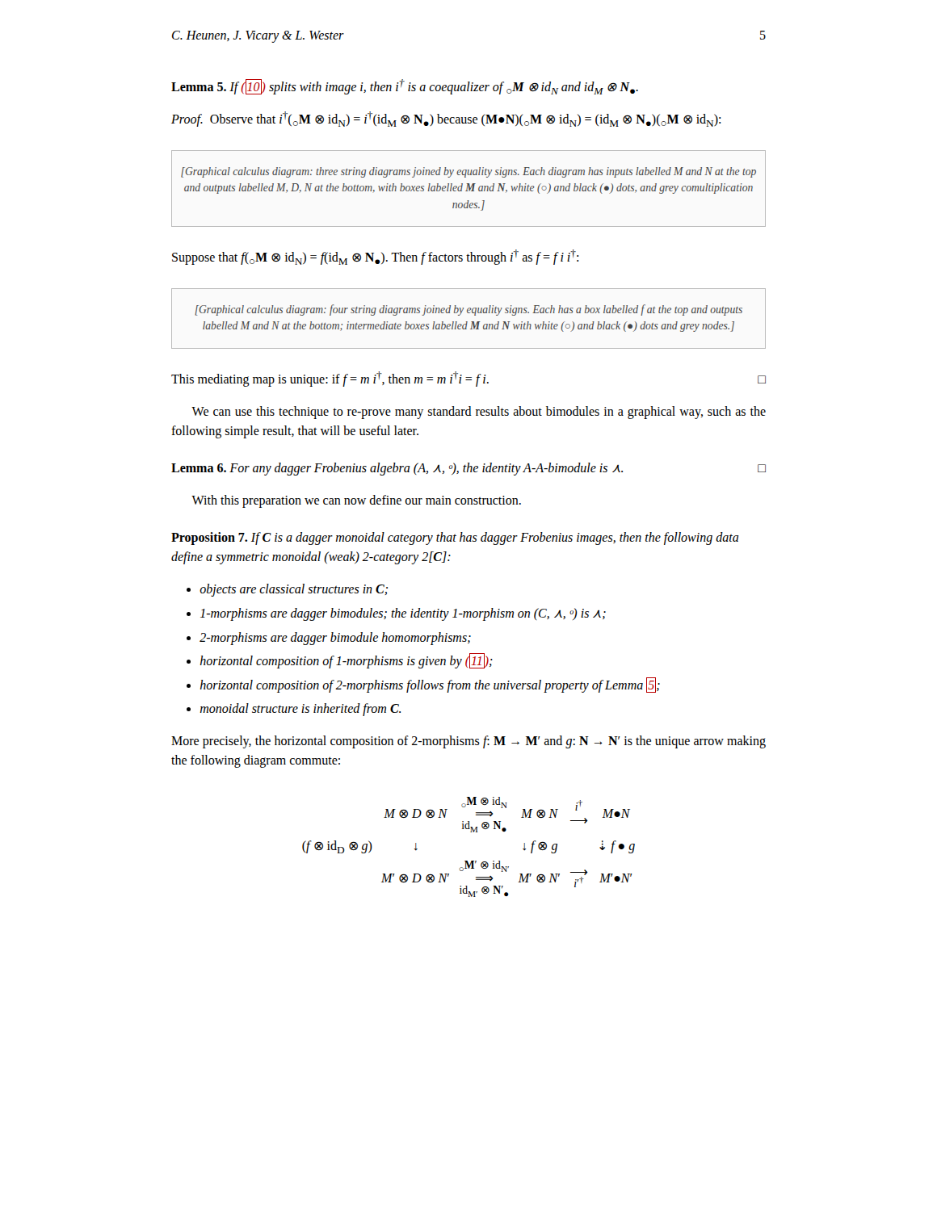C. Heunen, J. Vicary & L. Wester 5
Lemma 5. If (10) splits with image i, then i† is a coequalizer of ○M ⊗ idN and idM ⊗ N●.
Proof. Observe that i†(○M ⊗ idN) = i†(idM ⊗ N●) because (M●N)(○M ⊗ idN) = (idM ⊗ N●)(○M ⊗ idN):
[Graphical calculus diagram: three string diagrams joined by equality signs. Each diagram has inputs labelled M and N at the top and outputs labelled M, D, N at the bottom, with boxes labelled M and N, white (○) and black (●) dots, and grey comultiplication nodes.]
Suppose that f(○M ⊗ idN) = f(idM ⊗ N●). Then f factors through i† as f = f i i†:
[Graphical calculus diagram: four string diagrams joined by equality signs. Each has a box labelled f at the top and outputs labelled M and N at the bottom; intermediate boxes labelled M and N with white (○) and black (●) dots and grey nodes.]
This mediating map is unique: if f = m i†, then m = m i†i = f i.□
We can use this technique to re-prove many standard results about bimodules in a graphical way, such as the following simple result, that will be useful later.
Lemma 6. For any dagger Frobenius algebra (A, ⋏, ᵒ), the identity A-A-bimodule is ⋏. □
With this preparation we can now define our main construction.
Proposition 7. If C is a dagger monoidal category that has dagger Frobenius images, then the following data define a symmetric monoidal (weak) 2-category 2[C]:
objects are classical structures in C;
1-morphisms are dagger bimodules; the identity 1-morphism on (C, ⋏, ᵒ) is ⋏;
2-morphisms are dagger bimodule homomorphisms;
horizontal composition of 1-morphisms is given by (11);
horizontal composition of 2-morphisms follows from the universal property of Lemma 5;
monoidal structure is inherited from C.
More precisely, the horizontal composition of 2-morphisms f: M → M′ and g: N → N′ is the unique arrow making the following diagram commute:
| | M ⊗ D ⊗ N | ○ M ⊗ id N ⟹ id M ⊗ N ● | M ⊗ N | i † ⟶ | M ● N |
| ( f ⊗ id D ⊗ g ) | ↓ | | ↓ f ⊗ g | | ⇣ f ● g |
| | M ′ ⊗ D ⊗ N ′ | ○ M ′ ⊗ id N′ ⟹ id M′ ⊗ N ′ ● | M ′ ⊗ N ′ | ⟶ i ′ † | M ′● N ′ |